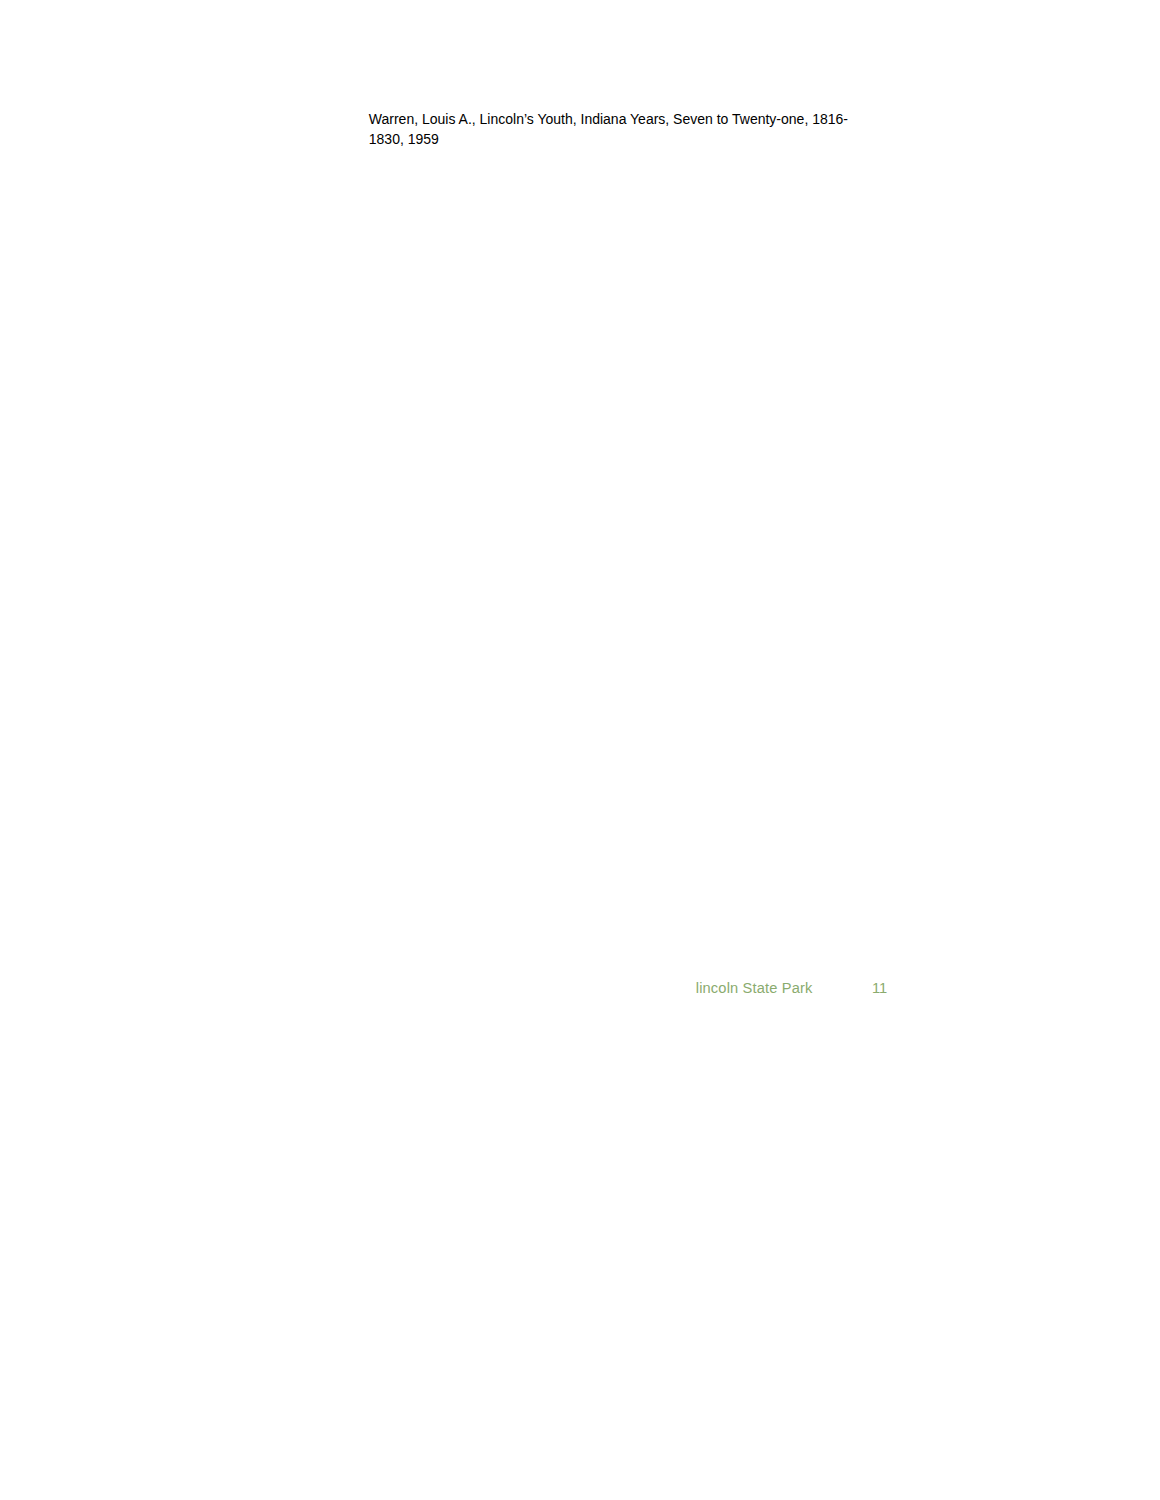Warren, Louis A., Lincoln’s Youth, Indiana Years, Seven to Twenty-one, 1816-1830, 1959
lincoln State Park 11